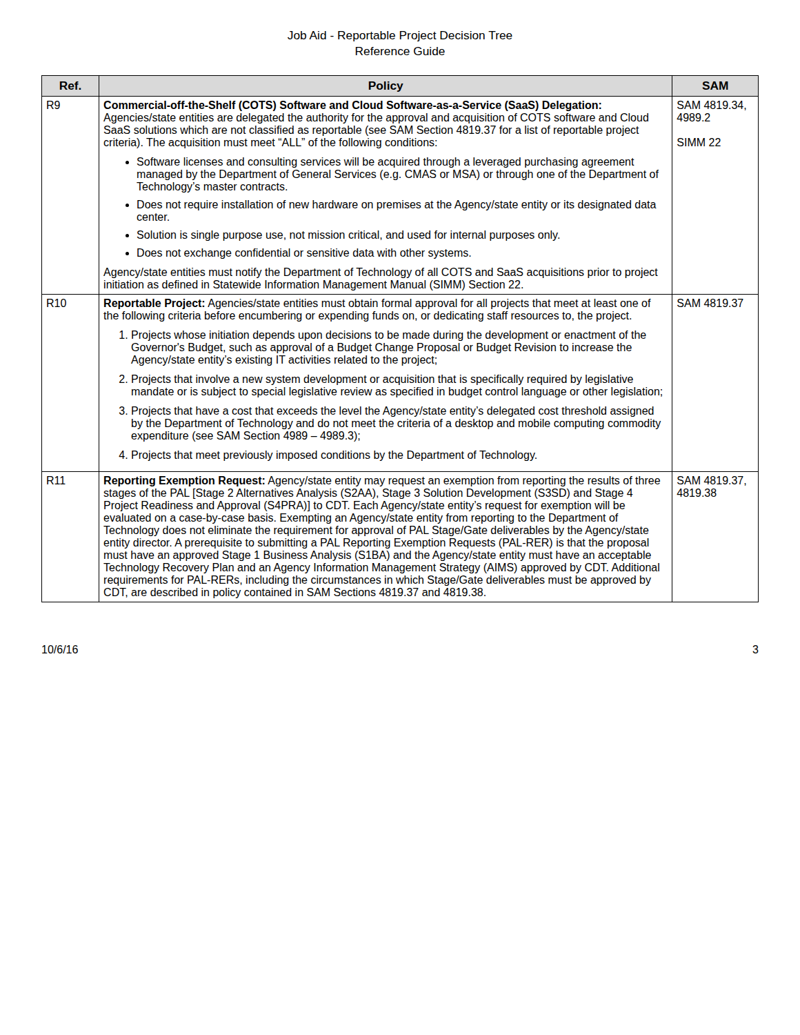Job Aid - Reportable Project Decision Tree
Reference Guide
| Ref. | Policy | SAM |
| --- | --- | --- |
| R9 | Commercial-off-the-Shelf (COTS) Software and Cloud Software-as-a-Service (SaaS) Delegation: Agencies/state entities are delegated the authority for the approval and acquisition of COTS software and Cloud SaaS solutions which are not classified as reportable (see SAM Section 4819.37 for a list of reportable project criteria). The acquisition must meet “ALL” of the following conditions: Software licenses and consulting services will be acquired through a leveraged purchasing agreement managed by the Department of General Services (e.g. CMAS or MSA) or through one of the Department of Technology’s master contracts. Does not require installation of new hardware on premises at the Agency/state entity or its designated data center. Solution is single purpose use, not mission critical, and used for internal purposes only. Does not exchange confidential or sensitive data with other systems. Agency/state entities must notify the Department of Technology of all COTS and SaaS acquisitions prior to project initiation as defined in Statewide Information Management Manual (SIMM) Section 22. | SAM 4819.34, 4989.2 SIMM 22 |
| R10 | Reportable Project: Agencies/state entities must obtain formal approval for all projects that meet at least one of the following criteria before encumbering or expending funds on, or dedicating staff resources to, the project. Projects whose initiation depends upon decisions to be made during the development or enactment of the Governor's Budget, such as approval of a Budget Change Proposal or Budget Revision to increase the Agency/state entity’s existing IT activities related to the project; Projects that involve a new system development or acquisition that is specifically required by legislative mandate or is subject to special legislative review as specified in budget control language or other legislation; Projects that have a cost that exceeds the level the Agency/state entity’s delegated cost threshold assigned by the Department of Technology and do not meet the criteria of a desktop and mobile computing commodity expenditure (see SAM Section 4989 – 4989.3); Projects that meet previously imposed conditions by the Department of Technology. | SAM 4819.37 |
| R11 | Reporting Exemption Request: Agency/state entity may request an exemption from reporting the results of three stages of the PAL [Stage 2 Alternatives Analysis (S2AA), Stage 3 Solution Development (S3SD) and Stage 4 Project Readiness and Approval (S4PRA)] to CDT. Each Agency/state entity’s request for exemption will be evaluated on a case-by-case basis. Exempting an Agency/state entity from reporting to the Department of Technology does not eliminate the requirement for approval of PAL Stage/Gate deliverables by the Agency/state entity director. A prerequisite to submitting a PAL Reporting Exemption Requests (PAL-RER) is that the proposal must have an approved Stage 1 Business Analysis (S1BA) and the Agency/state entity must have an acceptable Technology Recovery Plan and an Agency Information Management Strategy (AIMS) approved by CDT. Additional requirements for PAL-RERs, including the circumstances in which Stage/Gate deliverables must be approved by CDT, are described in policy contained in SAM Sections 4819.37 and 4819.38. | SAM 4819.37, 4819.38 |
10/6/16 3